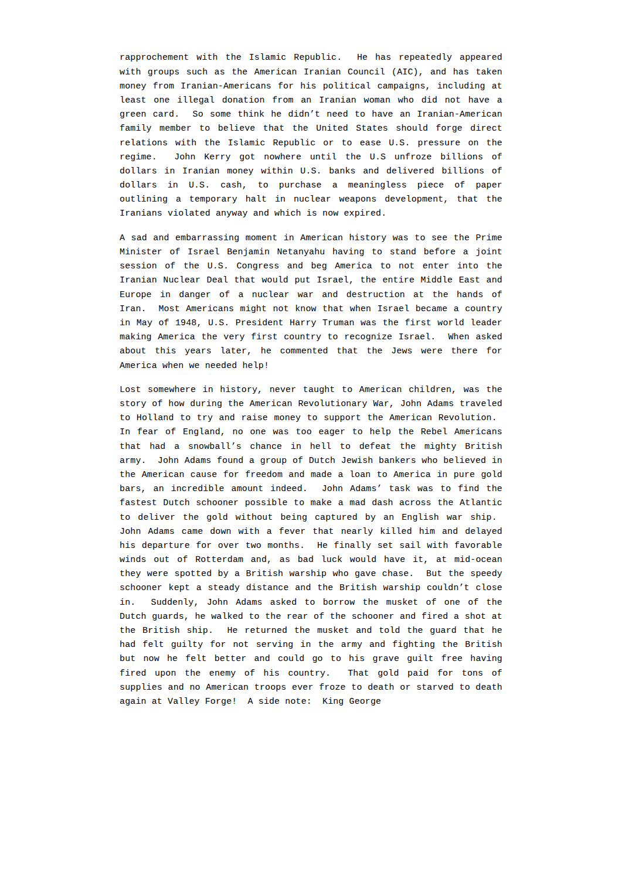rapprochement with the Islamic Republic. He has repeatedly appeared with groups such as the American Iranian Council (AIC), and has taken money from Iranian-Americans for his political campaigns, including at least one illegal donation from an Iranian woman who did not have a green card. So some think he didn’t need to have an Iranian-American family member to believe that the United States should forge direct relations with the Islamic Republic or to ease U.S. pressure on the regime. John Kerry got nowhere until the U.S unfroze billions of dollars in Iranian money within U.S. banks and delivered billions of dollars in U.S. cash, to purchase a meaningless piece of paper outlining a temporary halt in nuclear weapons development, that the Iranians violated anyway and which is now expired.
A sad and embarrassing moment in American history was to see the Prime Minister of Israel Benjamin Netanyahu having to stand before a joint session of the U.S. Congress and beg America to not enter into the Iranian Nuclear Deal that would put Israel, the entire Middle East and Europe in danger of a nuclear war and destruction at the hands of Iran. Most Americans might not know that when Israel became a country in May of 1948, U.S. President Harry Truman was the first world leader making America the very first country to recognize Israel. When asked about this years later, he commented that the Jews were there for America when we needed help!
Lost somewhere in history, never taught to American children, was the story of how during the American Revolutionary War, John Adams traveled to Holland to try and raise money to support the American Revolution. In fear of England, no one was too eager to help the Rebel Americans that had a snowball’s chance in hell to defeat the mighty British army. John Adams found a group of Dutch Jewish bankers who believed in the American cause for freedom and made a loan to America in pure gold bars, an incredible amount indeed. John Adams’ task was to find the fastest Dutch schooner possible to make a mad dash across the Atlantic to deliver the gold without being captured by an English war ship. John Adams came down with a fever that nearly killed him and delayed his departure for over two months. He finally set sail with favorable winds out of Rotterdam and, as bad luck would have it, at mid-ocean they were spotted by a British warship who gave chase. But the speedy schooner kept a steady distance and the British warship couldn’t close in. Suddenly, John Adams asked to borrow the musket of one of the Dutch guards, he walked to the rear of the schooner and fired a shot at the British ship. He returned the musket and told the guard that he had felt guilty for not serving in the army and fighting the British but now he felt better and could go to his grave guilt free having fired upon the enemy of his country. That gold paid for tons of supplies and no American troops ever froze to death or starved to death again at Valley Forge! A side note: King George